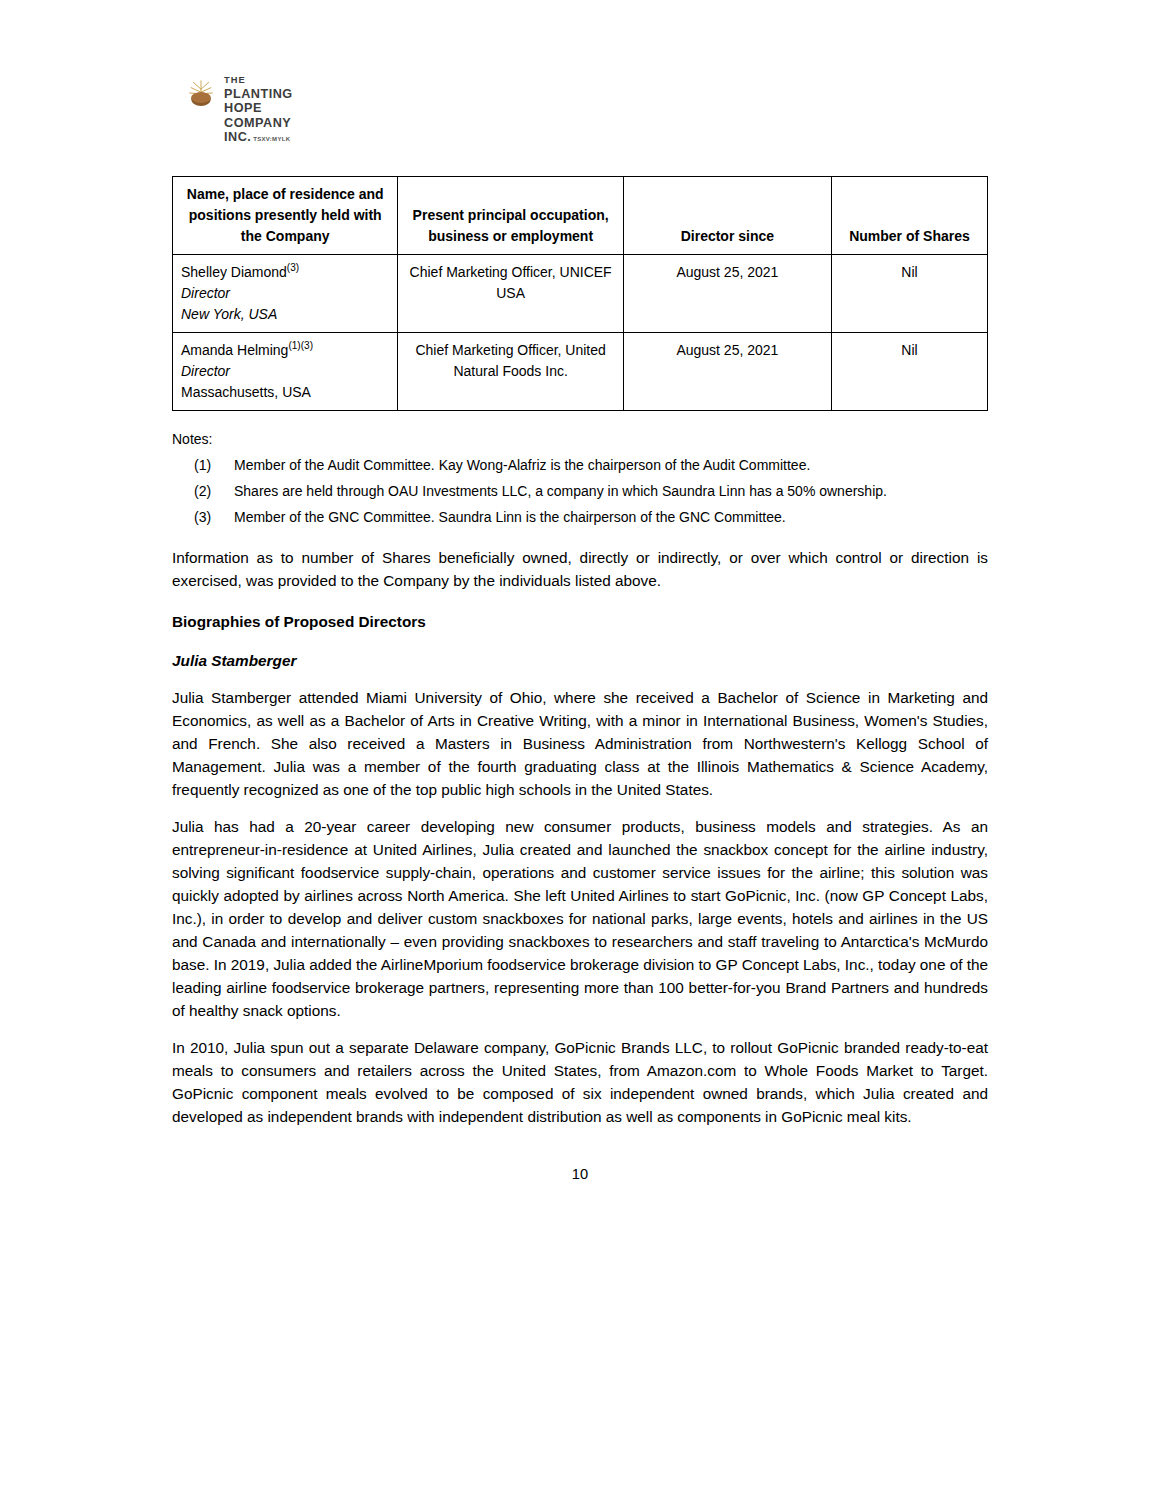THE
PLANTING
HOPE
COMPANY
INC. TSXV:MYLK
| Name, place of residence and positions presently held with the Company | Present principal occupation, business or employment | Director since | Number of Shares |
| --- | --- | --- | --- |
| Shelley Diamond (3) Director New York, USA | Chief Marketing Officer, UNICEF USA | August 25, 2021 | Nil |
| Amanda Helming (1)(3) Director Massachusetts, USA | Chief Marketing Officer, United Natural Foods Inc. | August 25, 2021 | Nil |
Notes:
Member of the Audit Committee. Kay Wong-Alafriz is the chairperson of the Audit Committee.
Shares are held through OAU Investments LLC, a company in which Saundra Linn has a 50% ownership.
Member of the GNC Committee. Saundra Linn is the chairperson of the GNC Committee.
Information as to number of Shares beneficially owned, directly or indirectly, or over which control or direction is exercised, was provided to the Company by the individuals listed above.
Biographies of Proposed Directors
Julia Stamberger
Julia Stamberger attended Miami University of Ohio, where she received a Bachelor of Science in Marketing and Economics, as well as a Bachelor of Arts in Creative Writing, with a minor in International Business, Women's Studies, and French. She also received a Masters in Business Administration from Northwestern's Kellogg School of Management. Julia was a member of the fourth graduating class at the Illinois Mathematics & Science Academy, frequently recognized as one of the top public high schools in the United States.
Julia has had a 20-year career developing new consumer products, business models and strategies. As an entrepreneur-in-residence at United Airlines, Julia created and launched the snackbox concept for the airline industry, solving significant foodservice supply-chain, operations and customer service issues for the airline; this solution was quickly adopted by airlines across North America. She left United Airlines to start GoPicnic, Inc. (now GP Concept Labs, Inc.), in order to develop and deliver custom snackboxes for national parks, large events, hotels and airlines in the US and Canada and internationally – even providing snackboxes to researchers and staff traveling to Antarctica's McMurdo base. In 2019, Julia added the AirlineMporium foodservice brokerage division to GP Concept Labs, Inc., today one of the leading airline foodservice brokerage partners, representing more than 100 better-for-you Brand Partners and hundreds of healthy snack options.
In 2010, Julia spun out a separate Delaware company, GoPicnic Brands LLC, to rollout GoPicnic branded ready-to-eat meals to consumers and retailers across the United States, from Amazon.com to Whole Foods Market to Target. GoPicnic component meals evolved to be composed of six independent owned brands, which Julia created and developed as independent brands with independent distribution as well as components in GoPicnic meal kits.
10